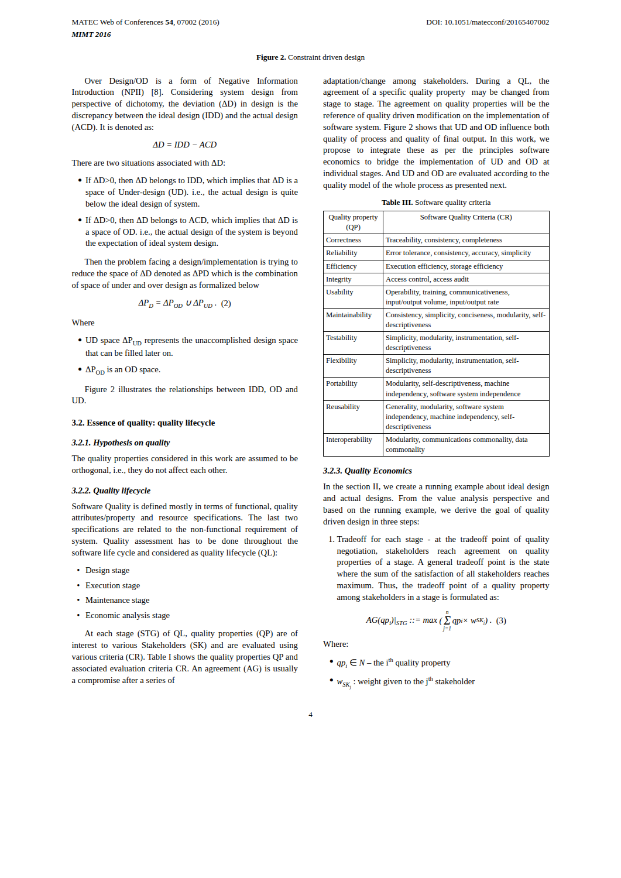MATEC Web of Conferences 54, 07002 (2016)
DOI: 10.1051/matecconf/20165407002
MIMT 2016
Figure 2. Constraint driven design
Over Design/OD is a form of Negative Information Introduction (NPII) [8]. Considering system design from perspective of dichotomy, the deviation (ΔD) in design is the discrepancy between the ideal design (IDD) and the actual design (ACD). It is denoted as:
ΔD = IDD − ACD
There are two situations associated with ΔD:
If ΔD>0, then ΔD belongs to IDD, which implies that ΔD is a space of Under-design (UD). i.e., the actual design is quite below the ideal design of system.
If ΔD>0, then ΔD belongs to ACD, which implies that ΔD is a space of OD. i.e., the actual design of the system is beyond the expectation of ideal system design.
Then the problem facing a design/implementation is trying to reduce the space of ΔD denoted as ΔPD which is the combination of space of under and over design as formalized below
ΔPD = ΔPOD ∪ ΔPUD . (2)
Where
UD space ΔPUD represents the unaccomplished design space that can be filled later on.
ΔPOD is an OD space.
Figure 2 illustrates the relationships between IDD, OD and UD.
3.2. Essence of quality: quality lifecycle
3.2.1. Hypothesis on quality
The quality properties considered in this work are assumed to be orthogonal, i.e., they do not affect each other.
3.2.2. Quality lifecycle
Software Quality is defined mostly in terms of functional, quality attributes/property and resource specifications. The last two specifications are related to the non-functional requirement of system. Quality assessment has to be done throughout the software life cycle and considered as quality lifecycle (QL):
Design stage
Execution stage
Maintenance stage
Economic analysis stage
At each stage (STG) of QL, quality properties (QP) are of interest to various Stakeholders (SK) and are evaluated using various criteria (CR). Table I shows the quality properties QP and associated evaluation criteria CR. An agreement (AG) is usually a compromise after a series of
adaptation/change among stakeholders. During a QL, the agreement of a specific quality property may be changed from stage to stage. The agreement on quality properties will be the reference of quality driven modification on the implementation of software system. Figure 2 shows that UD and OD influence both quality of process and quality of final output. In this work, we propose to integrate these as per the principles software economics to bridge the implementation of UD and OD at individual stages. And UD and OD are evaluated according to the quality model of the whole process as presented next.
Table III. Software quality criteria
| Quality property (QP) | Software Quality Criteria (CR) |
| --- | --- |
| Correctness | Traceability, consistency, completeness |
| Reliability | Error tolerance, consistency, accuracy, simplicity |
| Efficiency | Execution efficiency, storage efficiency |
| Integrity | Access control, access audit |
| Usability | Operability, training, communicativeness, input/output volume, input/output rate |
| Maintainability | Consistency, simplicity, conciseness, modularity, self-descriptiveness |
| Testability | Simplicity, modularity, instrumentation, self-descriptiveness |
| Flexibility | Simplicity, modularity, instrumentation, self-descriptiveness |
| Portability | Modularity, self-descriptiveness, machine independency, software system independence |
| Reusability | Generality, modularity, software system independency, machine independency, self-descriptiveness |
| Interoperability | Modularity, communications commonality, data commonality |
3.2.3. Quality Economics
In the section II, we create a running example about ideal design and actual designs. From the value analysis perspective and based on the running example, we derive the goal of quality driven design in three steps:
Tradeoff for each stage - at the tradeoff point of quality negotiation, stakeholders reach agreement on quality properties of a stage. A general tradeoff point is the state where the sum of the satisfaction of all stakeholders reaches maximum. Thus, the tradeoff point of a quality property among stakeholders in a stage is formulated as:
AG(qpi)|STG ::= max ( n Σ j=1 qpi × wSKj ) . (3)
Where:
qpi ∈ N – the ith quality property
wSKj : weight given to the jth stakeholder
4